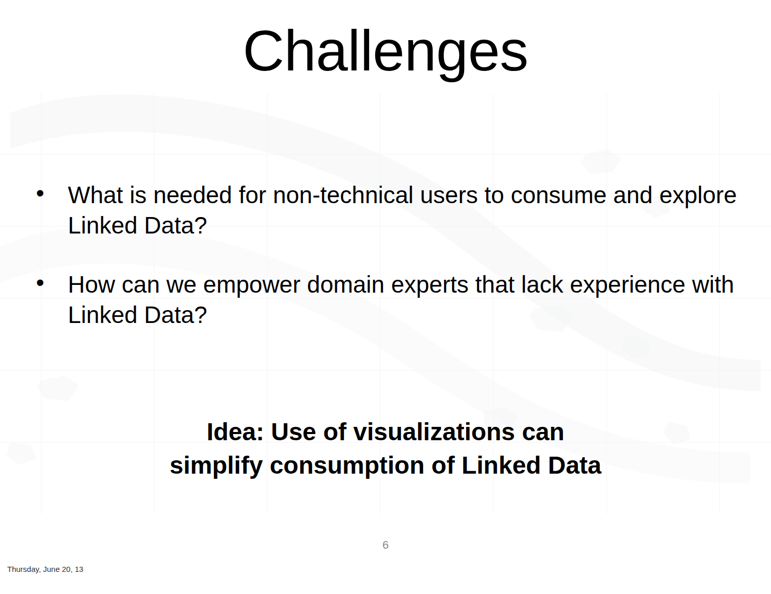Challenges
What is needed for non-technical users to consume and explore Linked Data?
How can we empower domain experts that lack experience with Linked Data?
Idea: Use of visualizations can
simplify consumption of Linked Data
6
Thursday, June 20, 13